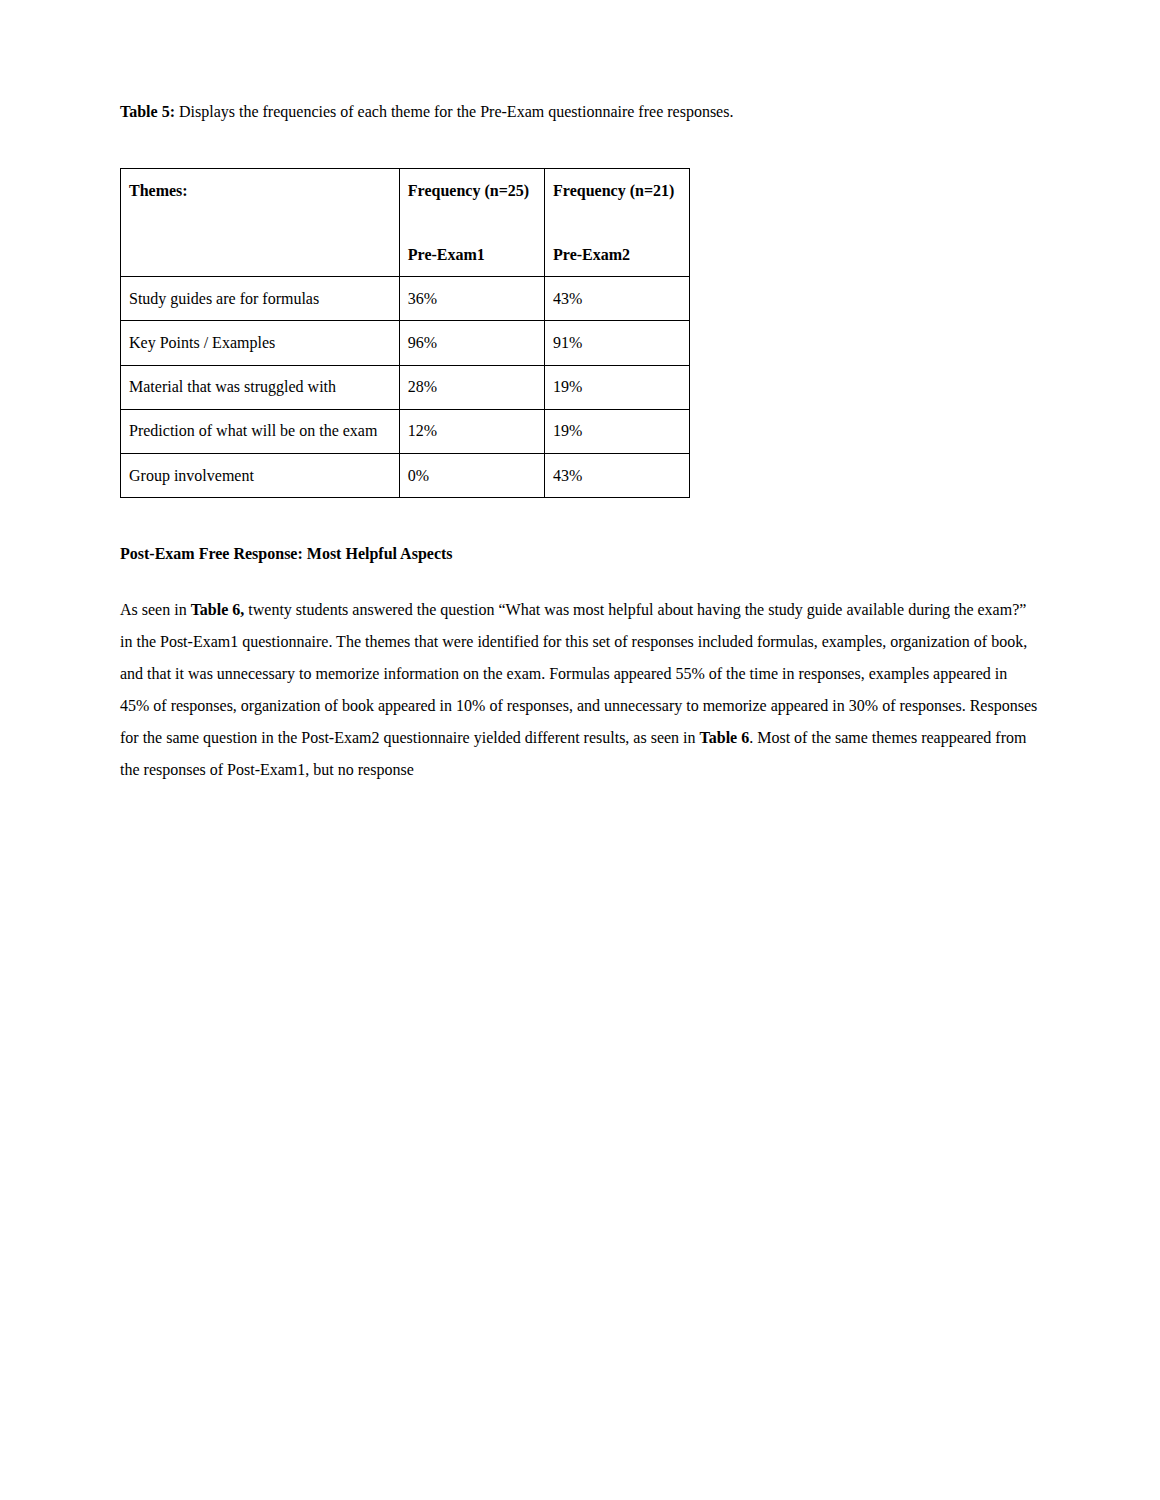Table 5: Displays the frequencies of each theme for the Pre-Exam questionnaire free responses.
| Themes: | Frequency (n=25) Pre-Exam1 | Frequency (n=21) Pre-Exam2 |
| --- | --- | --- |
| Study guides are for formulas | 36% | 43% |
| Key Points / Examples | 96% | 91% |
| Material that was struggled with | 28% | 19% |
| Prediction of what will be on the exam | 12% | 19% |
| Group involvement | 0% | 43% |
Post-Exam Free Response: Most Helpful Aspects
As seen in Table 6, twenty students answered the question “What was most helpful about having the study guide available during the exam?” in the Post-Exam1 questionnaire. The themes that were identified for this set of responses included formulas, examples, organization of book, and that it was unnecessary to memorize information on the exam. Formulas appeared 55% of the time in responses, examples appeared in 45% of responses, organization of book appeared in 10% of responses, and unnecessary to memorize appeared in 30% of responses. Responses for the same question in the Post-Exam2 questionnaire yielded different results, as seen in Table 6. Most of the same themes reappeared from the responses of Post-Exam1, but no response